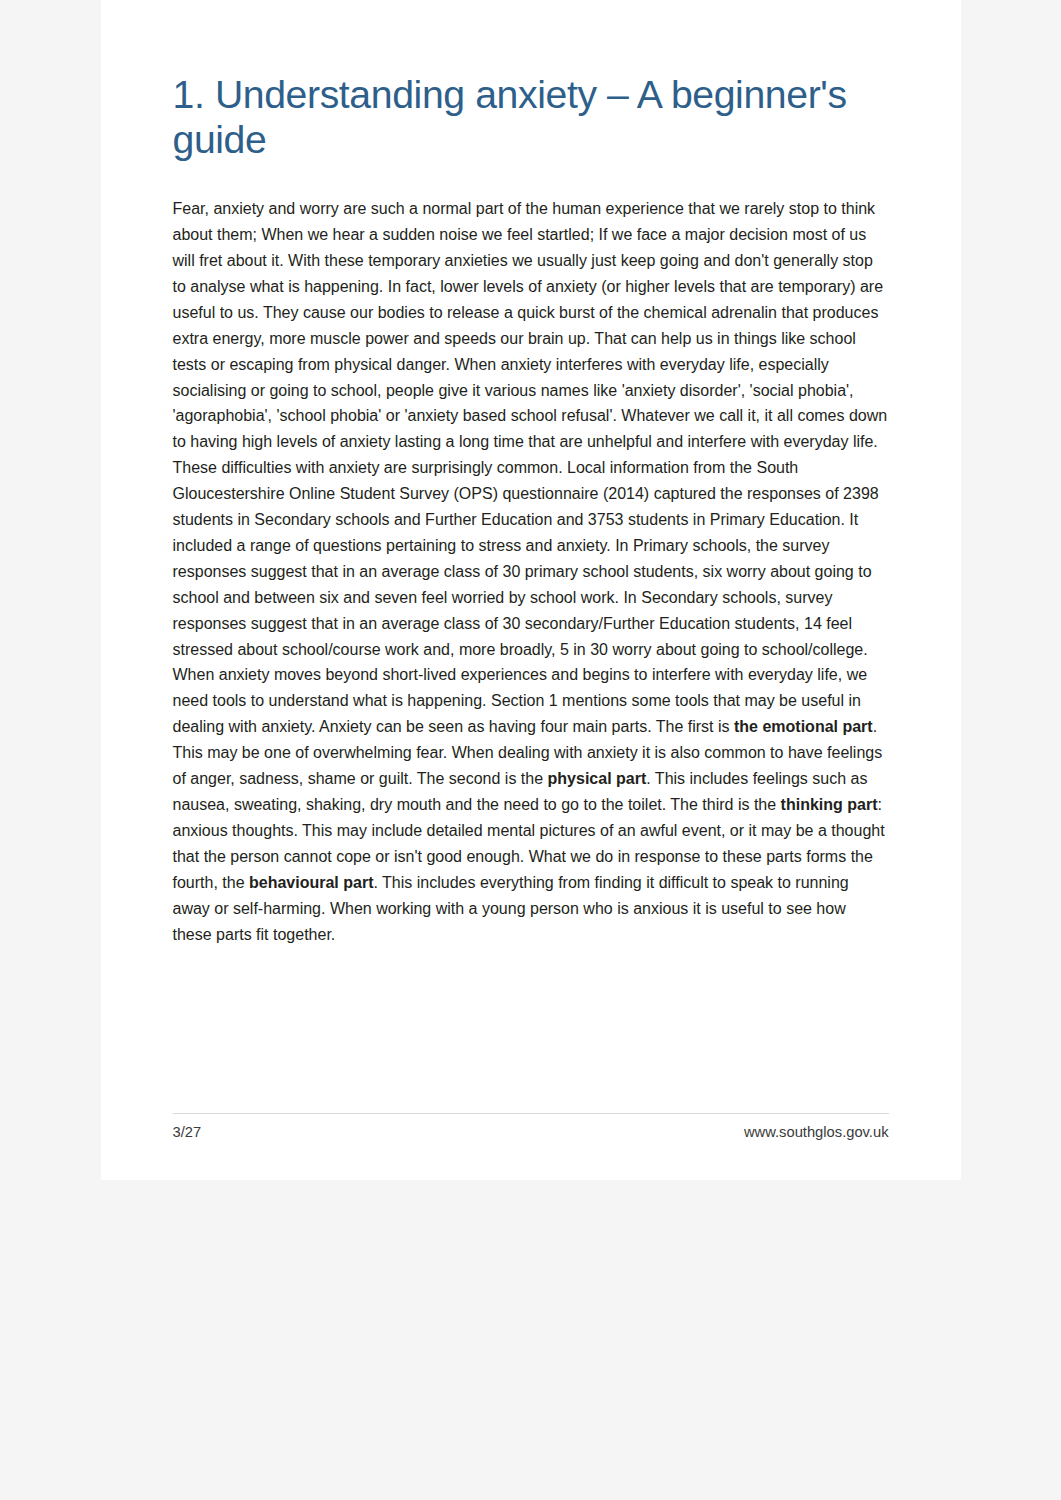1. Understanding anxiety – A beginner's guide
Fear, anxiety and worry are such a normal part of the human experience that we rarely stop to think about them; When we hear a sudden noise we feel startled; If we face a major decision most of us will fret about it. With these temporary anxieties we usually just keep going and don't generally stop to analyse what is happening. In fact, lower levels of anxiety (or higher levels that are temporary) are useful to us. They cause our bodies to release a quick burst of the chemical adrenalin that produces extra energy, more muscle power and speeds our brain up. That can help us in things like school tests or escaping from physical danger. When anxiety interferes with everyday life, especially socialising or going to school, people give it various names like 'anxiety disorder', 'social phobia', 'agoraphobia', 'school phobia' or 'anxiety based school refusal'. Whatever we call it, it all comes down to having high levels of anxiety lasting a long time that are unhelpful and interfere with everyday life. These difficulties with anxiety are surprisingly common. Local information from the South Gloucestershire Online Student Survey (OPS) questionnaire (2014) captured the responses of 2398 students in Secondary schools and Further Education and 3753 students in Primary Education. It included a range of questions pertaining to stress and anxiety. In Primary schools, the survey responses suggest that in an average class of 30 primary school students, six worry about going to school and between six and seven feel worried by school work. In Secondary schools, survey responses suggest that in an average class of 30 secondary/Further Education students, 14 feel stressed about school/course work and, more broadly, 5 in 30 worry about going to school/college. When anxiety moves beyond short-lived experiences and begins to interfere with everyday life, we need tools to understand what is happening. Section 1 mentions some tools that may be useful in dealing with anxiety. Anxiety can be seen as having four main parts. The first is the emotional part. This may be one of overwhelming fear. When dealing with anxiety it is also common to have feelings of anger, sadness, shame or guilt. The second is the physical part. This includes feelings such as nausea, sweating, shaking, dry mouth and the need to go to the toilet. The third is the thinking part: anxious thoughts. This may include detailed mental pictures of an awful event, or it may be a thought that the person cannot cope or isn't good enough. What we do in response to these parts forms the fourth, the behavioural part. This includes everything from finding it difficult to speak to running away or self-harming. When working with a young person who is anxious it is useful to see how these parts fit together.
3/27 www.southglos.gov.uk